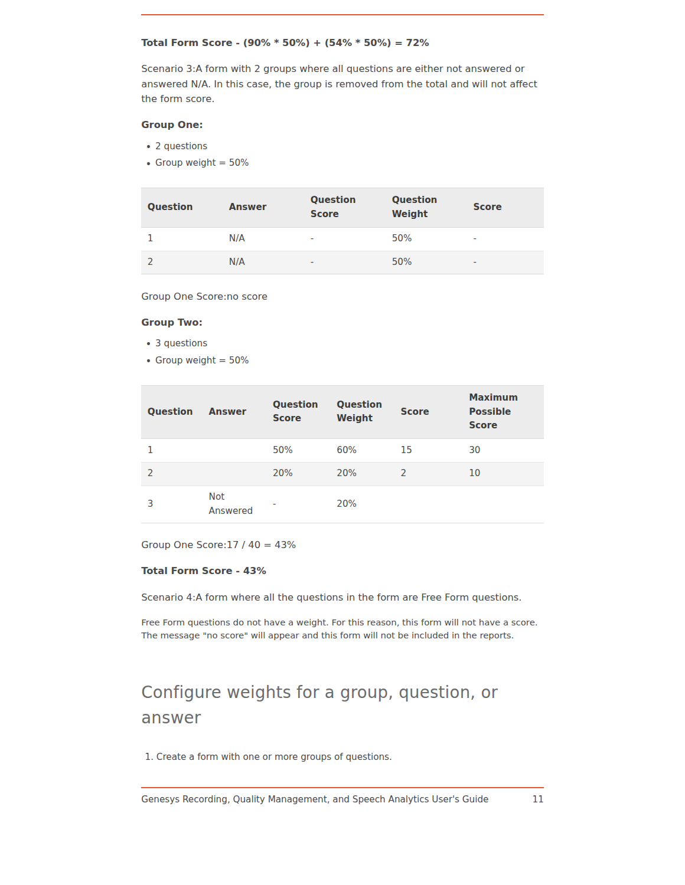Total Form Score - (90% * 50%) + (54% * 50%) = 72%
Scenario 3:A form with 2 groups where all questions are either not answered or answered N/A. In this case, the group is removed from the total and will not affect the form score.
Group One:
2 questions
Group weight = 50%
| Question | Answer | Question Score | Question Weight | Score |
| --- | --- | --- | --- | --- |
| 1 | N/A | - | 50% | - |
| 2 | N/A | - | 50% | - |
Group One Score:no score
Group Two:
3 questions
Group weight = 50%
| Question | Answer | Question Score | Question Weight | Score | Maximum Possible Score |
| --- | --- | --- | --- | --- | --- |
| 1 | | 50% | 60% | 15 | 30 |
| 2 | | 20% | 20% | 2 | 10 |
| 3 | Not Answered | - | 20% | | |
Group One Score:17 / 40 = 43%
Total Form Score - 43%
Scenario 4:A form where all the questions in the form are Free Form questions.
Free Form questions do not have a weight. For this reason, this form will not have a score. The message "no score" will appear and this form will not be included in the reports.
Configure weights for a group, question, or answer
Create a form with one or more groups of questions.
Genesys Recording, Quality Management, and Speech Analytics User's Guide 11